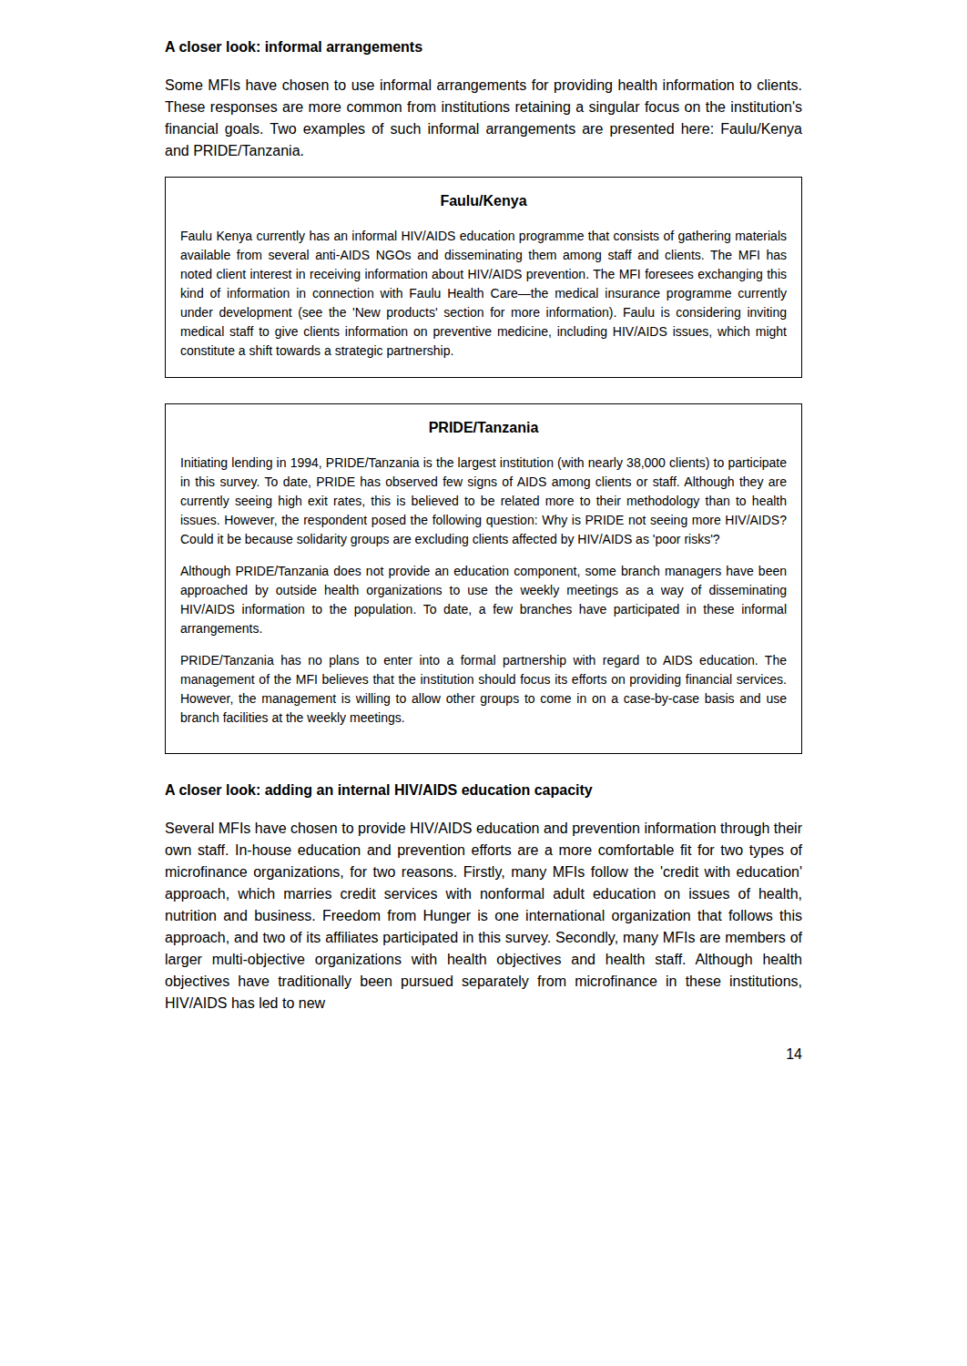A closer look: informal arrangements
Some MFIs have chosen to use informal arrangements for providing health information to clients. These responses are more common from institutions retaining a singular focus on the institution's financial goals. Two examples of such informal arrangements are presented here: Faulu/Kenya and PRIDE/Tanzania.
Faulu/Kenya
Faulu Kenya currently has an informal HIV/AIDS education programme that consists of gathering materials available from several anti-AIDS NGOs and disseminating them among staff and clients. The MFI has noted client interest in receiving information about HIV/AIDS prevention. The MFI foresees exchanging this kind of information in connection with Faulu Health Care—the medical insurance programme currently under development (see the 'New products' section for more information). Faulu is considering inviting medical staff to give clients information on preventive medicine, including HIV/AIDS issues, which might constitute a shift towards a strategic partnership.
PRIDE/Tanzania
Initiating lending in 1994, PRIDE/Tanzania is the largest institution (with nearly 38,000 clients) to participate in this survey. To date, PRIDE has observed few signs of AIDS among clients or staff. Although they are currently seeing high exit rates, this is believed to be related more to their methodology than to health issues. However, the respondent posed the following question: Why is PRIDE not seeing more HIV/AIDS? Could it be because solidarity groups are excluding clients affected by HIV/AIDS as 'poor risks'?
Although PRIDE/Tanzania does not provide an education component, some branch managers have been approached by outside health organizations to use the weekly meetings as a way of disseminating HIV/AIDS information to the population. To date, a few branches have participated in these informal arrangements.
PRIDE/Tanzania has no plans to enter into a formal partnership with regard to AIDS education. The management of the MFI believes that the institution should focus its efforts on providing financial services. However, the management is willing to allow other groups to come in on a case-by-case basis and use branch facilities at the weekly meetings.
A closer look: adding an internal HIV/AIDS education capacity
Several MFIs have chosen to provide HIV/AIDS education and prevention information through their own staff. In-house education and prevention efforts are a more comfortable fit for two types of microfinance organizations, for two reasons. Firstly, many MFIs follow the 'credit with education' approach, which marries credit services with nonformal adult education on issues of health, nutrition and business. Freedom from Hunger is one international organization that follows this approach, and two of its affiliates participated in this survey. Secondly, many MFIs are members of larger multi-objective organizations with health objectives and health staff. Although health objectives have traditionally been pursued separately from microfinance in these institutions, HIV/AIDS has led to new
14